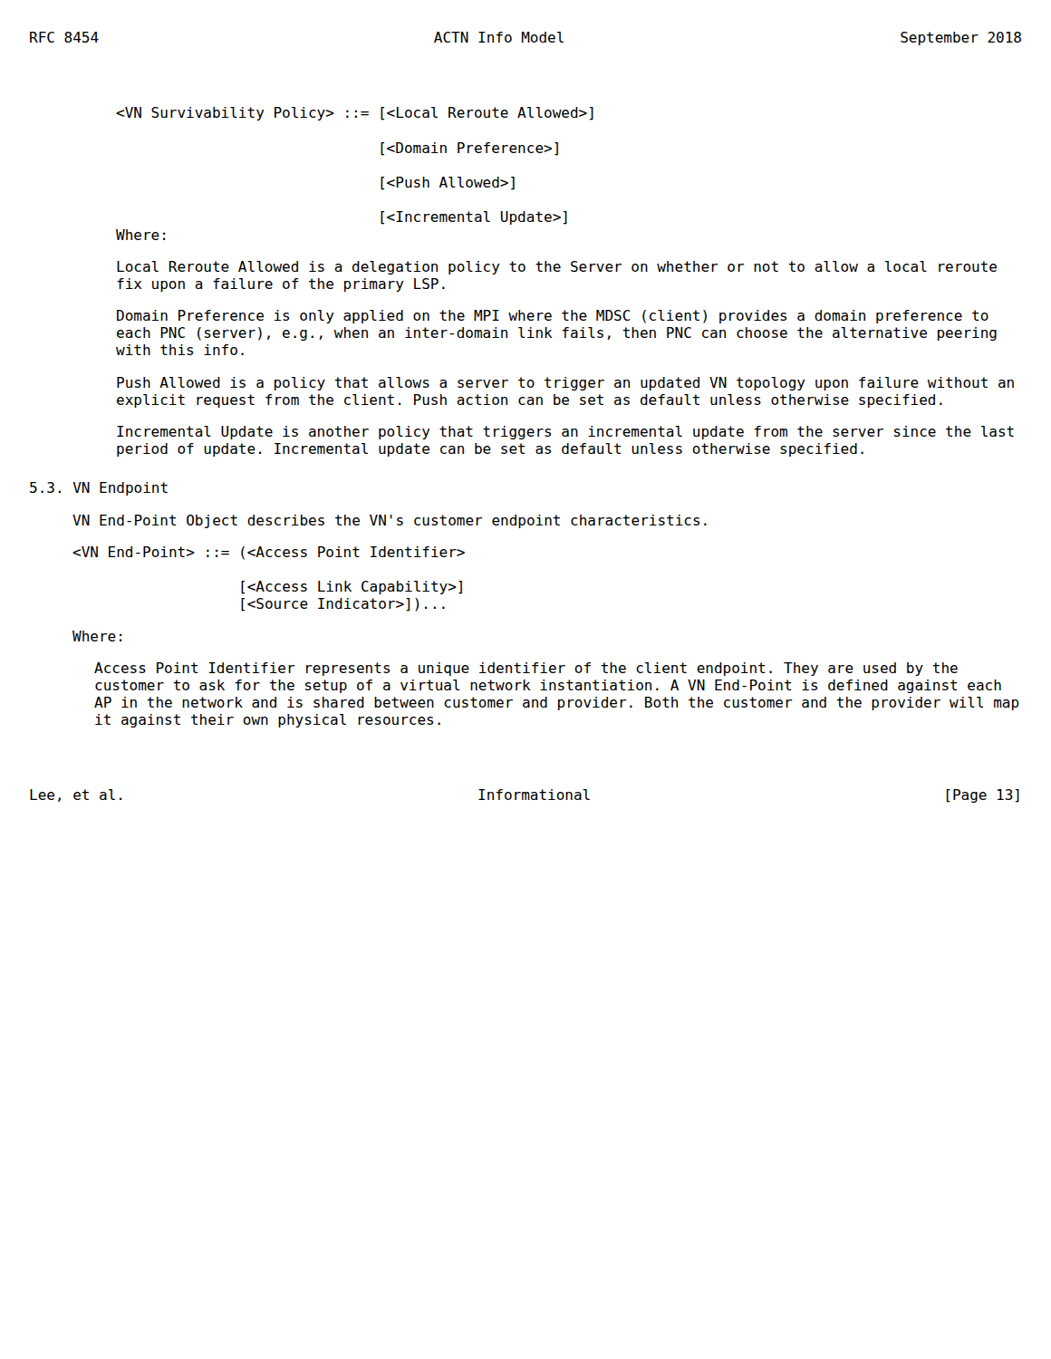RFC 8454 ACTN Info Model September 2018
<VN Survivability Policy> ::= [<Local Reroute Allowed>]

                              [<Domain Preference>]

                              [<Push Allowed>]

                              [<Incremental Update>]
Where:
Local Reroute Allowed is a delegation policy to the Server on whether or not to allow a local reroute fix upon a failure of the primary LSP.
Domain Preference is only applied on the MPI where the MDSC (client) provides a domain preference to each PNC (server), e.g., when an inter-domain link fails, then PNC can choose the alternative peering with this info.
Push Allowed is a policy that allows a server to trigger an updated VN topology upon failure without an explicit request from the client. Push action can be set as default unless otherwise specified.
Incremental Update is another policy that triggers an incremental update from the server since the last period of update. Incremental update can be set as default unless otherwise specified.
5.3. VN Endpoint
VN End-Point Object describes the VN's customer endpoint characteristics.
<VN End-Point> ::= (<Access Point Identifier>

                   [<Access Link Capability>]
                   [<Source Indicator>])...
Where:
Access Point Identifier represents a unique identifier of the client endpoint. They are used by the customer to ask for the setup of a virtual network instantiation. A VN End-Point is defined against each AP in the network and is shared between customer and provider. Both the customer and the provider will map it against their own physical resources.
Lee, et al. Informational [Page 13]